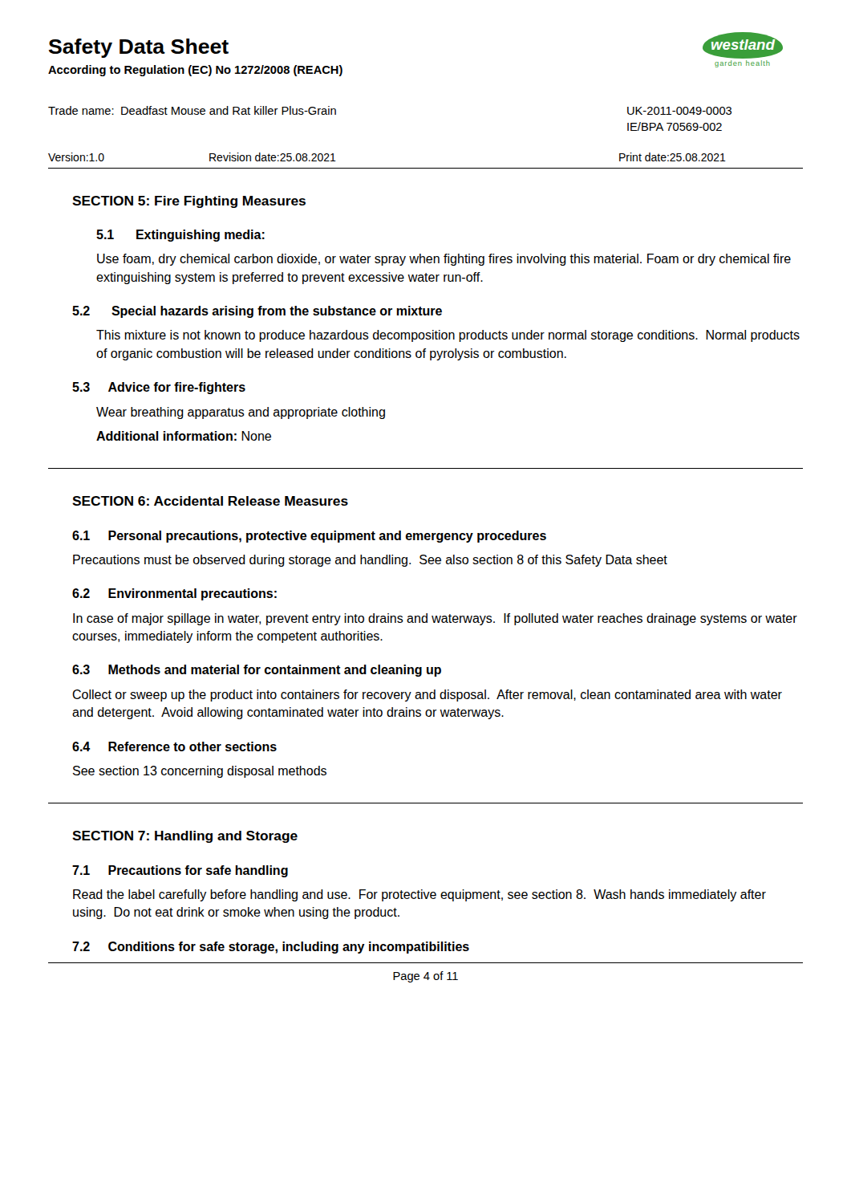Safety Data Sheet
According to Regulation (EC) No 1272/2008 (REACH)
westland
garden health
Trade name:
Deadfast Mouse and Rat killer Plus-Grain
UK-2011-0049-0003
IE/BPA 70569-002
Version:1.0
Revision date:25.08.2021
Print date:25.08.2021
SECTION 5: Fire Fighting Measures
5.1 Extinguishing media:
Use foam, dry chemical carbon dioxide, or water spray when fighting fires involving this material. Foam or dry chemical fire extinguishing system is preferred to prevent excessive water run-off.
5.2 Special hazards arising from the substance or mixture
This mixture is not known to produce hazardous decomposition products under normal storage conditions. Normal products of organic combustion will be released under conditions of pyrolysis or combustion.
5.3 Advice for fire-fighters
Wear breathing apparatus and appropriate clothing
Additional information: None
SECTION 6: Accidental Release Measures
6.1 Personal precautions, protective equipment and emergency procedures
Precautions must be observed during storage and handling. See also section 8 of this Safety Data sheet
6.2 Environmental precautions:
In case of major spillage in water, prevent entry into drains and waterways. If polluted water reaches drainage systems or water courses, immediately inform the competent authorities.
6.3 Methods and material for containment and cleaning up
Collect or sweep up the product into containers for recovery and disposal. After removal, clean contaminated area with water and detergent. Avoid allowing contaminated water into drains or waterways.
6.4 Reference to other sections
See section 13 concerning disposal methods
SECTION 7: Handling and Storage
7.1 Precautions for safe handling
Read the label carefully before handling and use. For protective equipment, see section 8. Wash hands immediately after using. Do not eat drink or smoke when using the product.
7.2 Conditions for safe storage, including any incompatibilities
Page 4 of 11